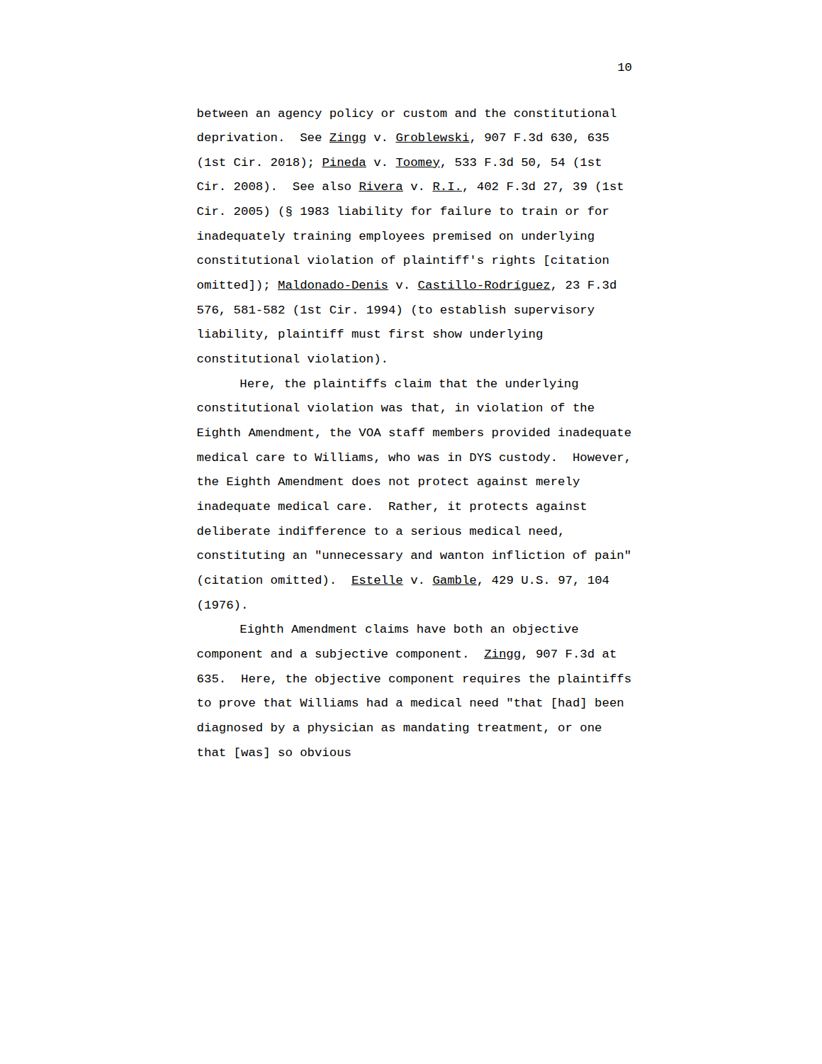10
between an agency policy or custom and the constitutional deprivation. See Zingg v. Groblewski, 907 F.3d 630, 635 (1st Cir. 2018); Pineda v. Toomey, 533 F.3d 50, 54 (1st Cir. 2008). See also Rivera v. R.I., 402 F.3d 27, 39 (1st Cir. 2005) (§ 1983 liability for failure to train or for inadequately training employees premised on underlying constitutional violation of plaintiff's rights [citation omitted]); Maldonado-Denis v. Castillo-Rodríguez, 23 F.3d 576, 581-582 (1st Cir. 1994) (to establish supervisory liability, plaintiff must first show underlying constitutional violation).
Here, the plaintiffs claim that the underlying constitutional violation was that, in violation of the Eighth Amendment, the VOA staff members provided inadequate medical care to Williams, who was in DYS custody. However, the Eighth Amendment does not protect against merely inadequate medical care. Rather, it protects against deliberate indifference to a serious medical need, constituting an "unnecessary and wanton infliction of pain" (citation omitted). Estelle v. Gamble, 429 U.S. 97, 104 (1976).
Eighth Amendment claims have both an objective component and a subjective component. Zingg, 907 F.3d at 635. Here, the objective component requires the plaintiffs to prove that Williams had a medical need "that [had] been diagnosed by a physician as mandating treatment, or one that [was] so obvious